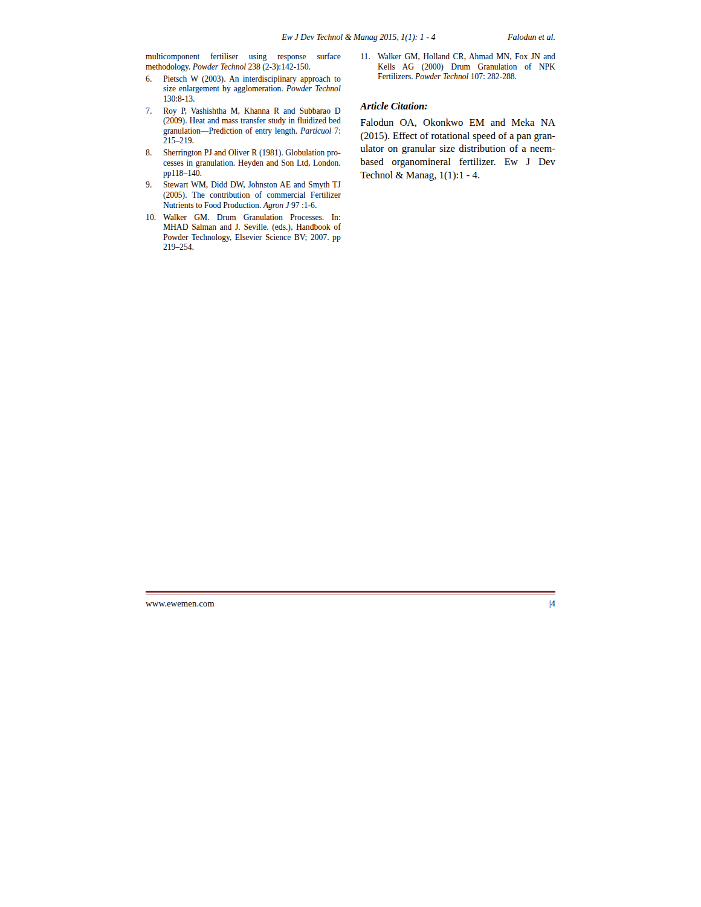Ew J Dev Technol & Manag 2015, 1(1): 1 - 4
Falodun et al.
multicomponent fertiliser using response surface methodology. Powder Technol 238 (2-3):142-150.
6. Pietsch W (2003). An interdisciplinary approach to size enlargement by agglomeration. Powder Technol 130:8-13.
7. Roy P, Vashishtha M, Khanna R and Subbarao D (2009). Heat and mass transfer study in fluidized bed granulation—Prediction of entry length. Particuol 7: 215–219.
8. Sherrington PJ and Oliver R (1981). Globulation processes in granulation. Heyden and Son Ltd, London. pp118–140.
9. Stewart WM, Didd DW, Johnston AE and Smyth TJ (2005). The contribution of commercial Fertilizer Nutrients to Food Production. Agron J 97 :1-6.
10. Walker GM. Drum Granulation Processes. In: MHAD Salman and J. Seville. (eds.), Handbook of Powder Technology, Elsevier Science BV; 2007. pp 219–254.
11. Walker GM, Holland CR, Ahmad MN, Fox JN and Kells AG (2000) Drum Granulation of NPK Fertilizers. Powder Technol 107: 282-288.
Article Citation:
Falodun OA, Okonkwo EM and Meka NA (2015). Effect of rotational speed of a pan granulator on granular size distribution of a neem-based organomineral fertilizer. Ew J Dev Technol & Manag, 1(1):1 - 4.
www.ewemen.com
|4